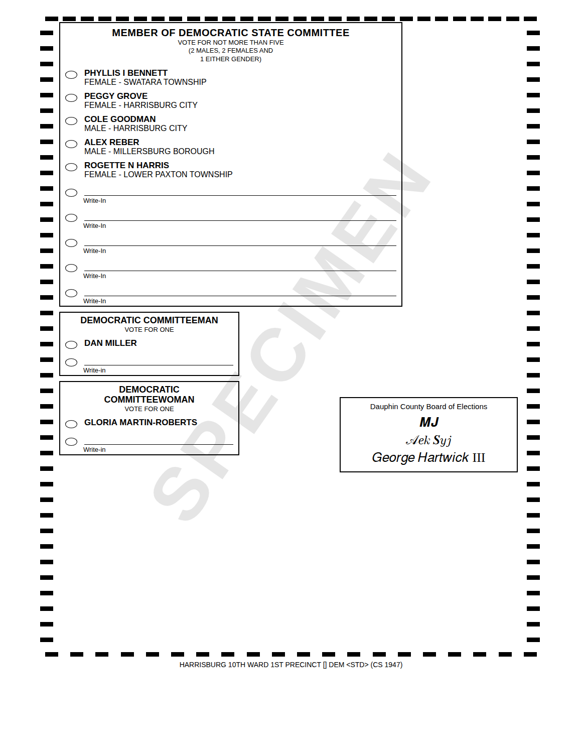SPECIMEN
MEMBER OF DEMOCRATIC STATE COMMITTEE
VOTE FOR NOT MORE THAN FIVE
(2 MALES, 2 FEMALES AND
1 EITHER GENDER)
PHYLLIS I BENNETT
FEMALE - SWATARA TOWNSHIP
PEGGY GROVE
FEMALE - HARRISBURG CITY
COLE GOODMAN
MALE - HARRISBURG CITY
ALEX REBER
MALE - MILLERSBURG BOROUGH
ROGETTE N HARRIS
FEMALE - LOWER PAXTON TOWNSHIP
Write-In
Write-In
Write-In
Write-In
Write-In
DEMOCRATIC COMMITTEEMAN
VOTE FOR ONE
DAN MILLER
Write-in
DEMOCRATIC
COMMITTEEWOMAN
VOTE FOR ONE
GLORIA MARTIN-ROBERTS
Write-in
Dauphin County Board of Elections
𝑴𝑱
𝒜𝑒𝑘 𝑺𝑦𝑗
𝐺𝑒𝑜𝑟𝑔𝑒 𝐻𝑎𝑟𝑡𝑤𝑖𝑐𝑘 III
HARRISBURG 10TH WARD 1ST PRECINCT [] DEM <STD> (CS 1947)